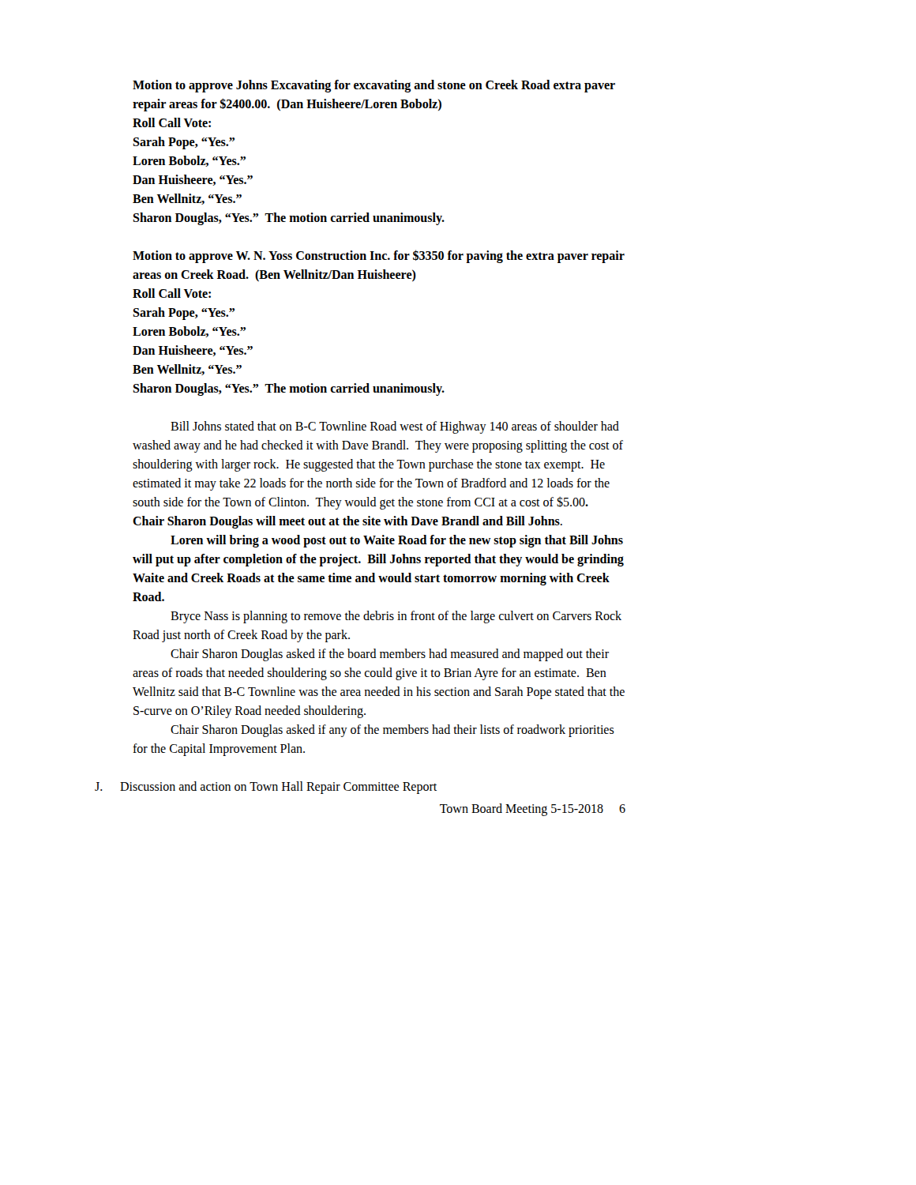Motion to approve Johns Excavating for excavating and stone on Creek Road extra paver repair areas for $2400.00. (Dan Huisheere/Loren Bobolz)
Roll Call Vote:
Sarah Pope, “Yes.”
Loren Bobolz, “Yes.”
Dan Huisheere, “Yes.”
Ben Wellnitz, “Yes.”
Sharon Douglas, “Yes.” The motion carried unanimously.
Motion to approve W. N. Yoss Construction Inc. for $3350 for paving the extra paver repair areas on Creek Road. (Ben Wellnitz/Dan Huisheere)
Roll Call Vote:
Sarah Pope, “Yes.”
Loren Bobolz, “Yes.”
Dan Huisheere, “Yes.”
Ben Wellnitz, “Yes.”
Sharon Douglas, “Yes.” The motion carried unanimously.
Bill Johns stated that on B-C Townline Road west of Highway 140 areas of shoulder had washed away and he had checked it with Dave Brandl. They were proposing splitting the cost of shouldering with larger rock. He suggested that the Town purchase the stone tax exempt. He estimated it may take 22 loads for the north side for the Town of Bradford and 12 loads for the south side for the Town of Clinton. They would get the stone from CCI at a cost of $5.00. Chair Sharon Douglas will meet out at the site with Dave Brandl and Bill Johns.
Loren will bring a wood post out to Waite Road for the new stop sign that Bill Johns will put up after completion of the project. Bill Johns reported that they would be grinding Waite and Creek Roads at the same time and would start tomorrow morning with Creek Road.
Bryce Nass is planning to remove the debris in front of the large culvert on Carvers Rock Road just north of Creek Road by the park.
Chair Sharon Douglas asked if the board members had measured and mapped out their areas of roads that needed shouldering so she could give it to Brian Ayre for an estimate. Ben Wellnitz said that B-C Townline was the area needed in his section and Sarah Pope stated that the S-curve on O’Riley Road needed shouldering.
Chair Sharon Douglas asked if any of the members had their lists of roadwork priorities for the Capital Improvement Plan.
J. Discussion and action on Town Hall Repair Committee Report
Town Board Meeting 5-15-2018 6